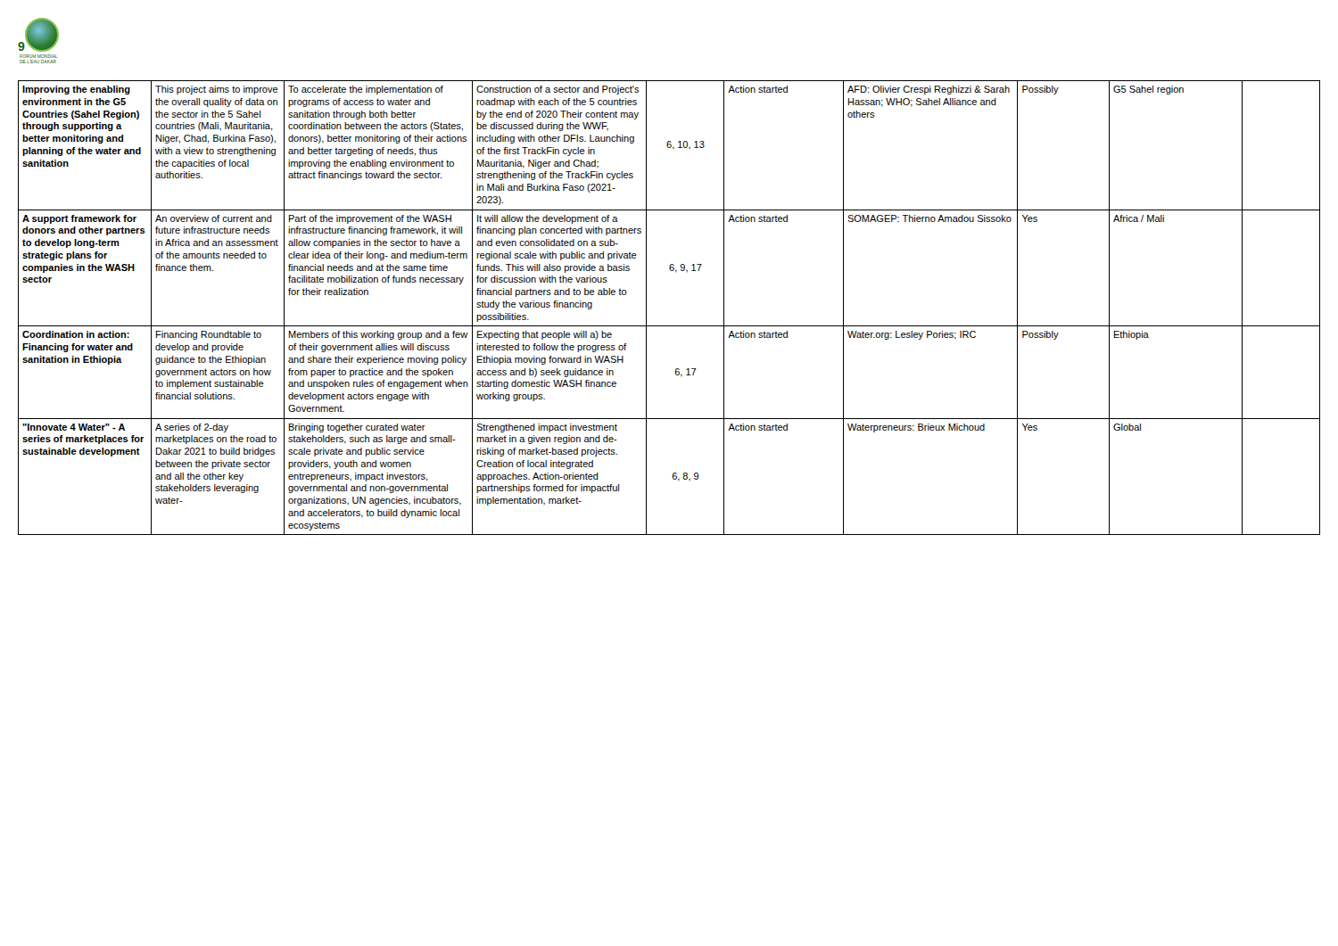9 FORUM MONDIAL
DE L'EAU DAKAR
| Improving the enabling environment in the G5 Countries (Sahel Region) through supporting a better monitoring and planning of the water and sanitation | This project aims to improve the overall quality of data on the sector in the 5 Sahel countries (Mali, Mauritania, Niger, Chad, Burkina Faso), with a view to strengthening the capacities of local authorities. | To accelerate the implementation of programs of access to water and sanitation through both better coordination between the actors (States, donors), better monitoring of their actions and better targeting of needs, thus improving the enabling environment to attract financings toward the sector. | Construction of a sector and Project's roadmap with each of the 5 countries by the end of 2020 Their content may be discussed during the WWF, including with other DFIs. Launching of the first TrackFin cycle in Mauritania, Niger and Chad; strengthening of the TrackFin cycles in Mali and Burkina Faso (2021-2023). | 6, 10, 13 | Action started | AFD: Olivier Crespi Reghizzi & Sarah Hassan; WHO; Sahel Alliance and others | Possibly | G5 Sahel region | |
| A support framework for donors and other partners to develop long-term strategic plans for companies in the WASH sector | An overview of current and future infrastructure needs in Africa and an assessment of the amounts needed to finance them. | Part of the improvement of the WASH infrastructure financing framework, it will allow companies in the sector to have a clear idea of their long- and medium-term financial needs and at the same time facilitate mobilization of funds necessary for their realization | It will allow the development of a financing plan concerted with partners and even consolidated on a sub-regional scale with public and private funds. This will also provide a basis for discussion with the various financial partners and to be able to study the various financing possibilities. | 6, 9, 17 | Action started | SOMAGEP: Thierno Amadou Sissoko | Yes | Africa / Mali | |
| Coordination in action: Financing for water and sanitation in Ethiopia | Financing Roundtable to develop and provide guidance to the Ethiopian government actors on how to implement sustainable financial solutions. | Members of this working group and a few of their government allies will discuss and share their experience moving policy from paper to practice and the spoken and unspoken rules of engagement when development actors engage with Government. | Expecting that people will a) be interested to follow the progress of Ethiopia moving forward in WASH access and b) seek guidance in starting domestic WASH finance working groups. | 6, 17 | Action started | Water.org: Lesley Pories; IRC | Possibly | Ethiopia | |
| "Innovate 4 Water" - A series of marketplaces for sustainable development | A series of 2-day marketplaces on the road to Dakar 2021 to build bridges between the private sector and all the other key stakeholders leveraging water- | Bringing together curated water stakeholders, such as large and small-scale private and public service providers, youth and women entrepreneurs, impact investors, governmental and non-governmental organizations, UN agencies, incubators, and accelerators, to build dynamic local ecosystems | Strengthened impact investment market in a given region and de-risking of market-based projects. Creation of local integrated approaches. Action-oriented partnerships formed for impactful implementation, market- | 6, 8, 9 | Action started | Waterpreneurs: Brieux Michoud | Yes | Global | |